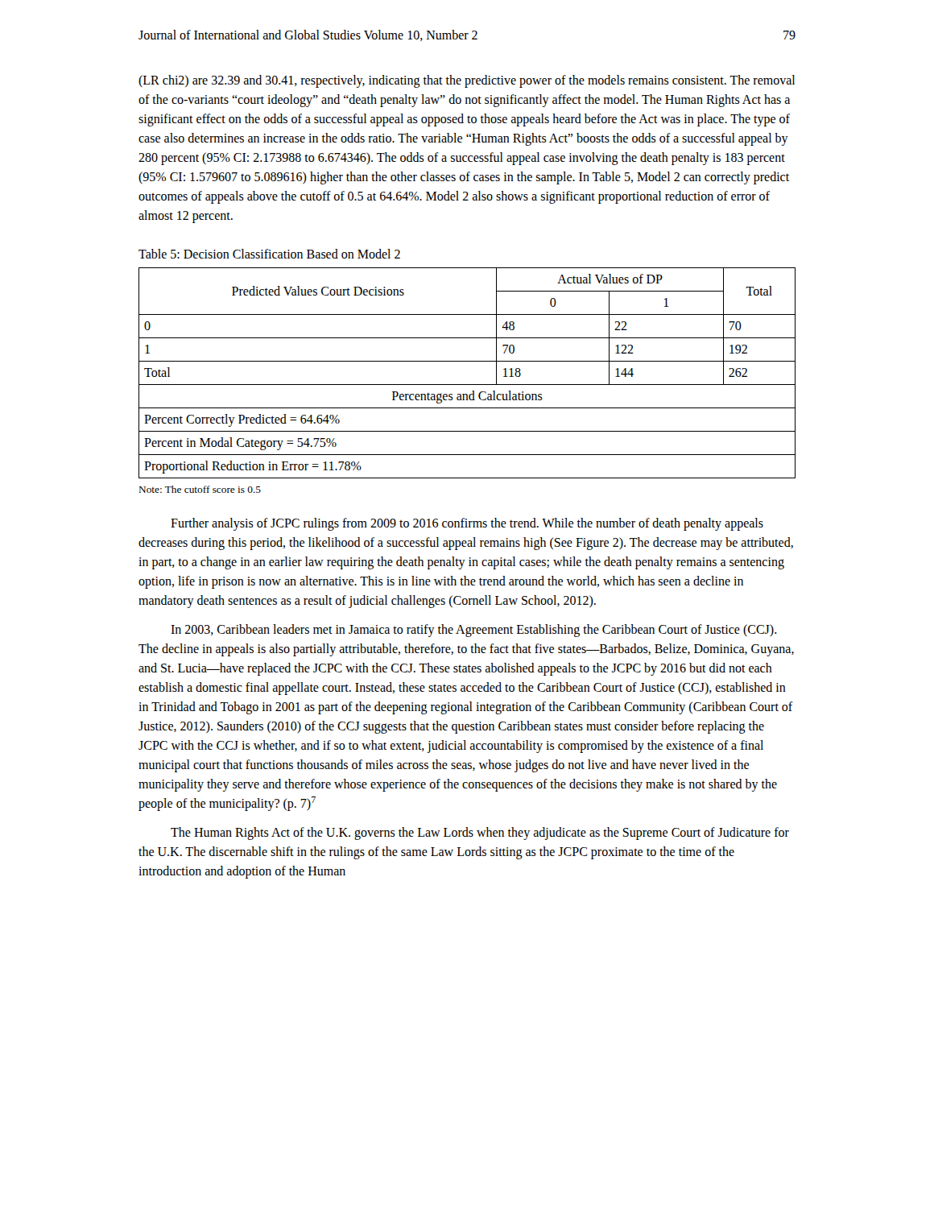Journal of International and Global Studies Volume 10, Number 2 79
(LR chi2) are 32.39 and 30.41, respectively, indicating that the predictive power of the models remains consistent. The removal of the co-variants “court ideology” and “death penalty law” do not significantly affect the model. The Human Rights Act has a significant effect on the odds of a successful appeal as opposed to those appeals heard before the Act was in place. The type of case also determines an increase in the odds ratio. The variable “Human Rights Act” boosts the odds of a successful appeal by 280 percent (95% CI: 2.173988 to 6.674346). The odds of a successful appeal case involving the death penalty is 183 percent (95% CI: 1.579607 to 5.089616) higher than the other classes of cases in the sample. In Table 5, Model 2 can correctly predict outcomes of appeals above the cutoff of 0.5 at 64.64%. Model 2 also shows a significant proportional reduction of error of almost 12 percent.
Table 5: Decision Classification Based on Model 2
| Predicted Values Court Decisions | Actual Values of DP | Total |
| --- | --- | --- |
| 0 | 1 |
| 0 | 48 | 22 | 70 |
| 1 | 70 | 122 | 192 |
| Total | 118 | 144 | 262 |
| Percentages and Calculations |
| Percent Correctly Predicted = 64.64% |
| Percent in Modal Category = 54.75% |
| Proportional Reduction in Error = 11.78% |
Note: The cutoff score is 0.5
Further analysis of JCPC rulings from 2009 to 2016 confirms the trend. While the number of death penalty appeals decreases during this period, the likelihood of a successful appeal remains high (See Figure 2). The decrease may be attributed, in part, to a change in an earlier law requiring the death penalty in capital cases; while the death penalty remains a sentencing option, life in prison is now an alternative. This is in line with the trend around the world, which has seen a decline in mandatory death sentences as a result of judicial challenges (Cornell Law School, 2012).
In 2003, Caribbean leaders met in Jamaica to ratify the Agreement Establishing the Caribbean Court of Justice (CCJ). The decline in appeals is also partially attributable, therefore, to the fact that five states—Barbados, Belize, Dominica, Guyana, and St. Lucia—have replaced the JCPC with the CCJ. These states abolished appeals to the JCPC by 2016 but did not each establish a domestic final appellate court. Instead, these states acceded to the Caribbean Court of Justice (CCJ), established in in Trinidad and Tobago in 2001 as part of the deepening regional integration of the Caribbean Community (Caribbean Court of Justice, 2012). Saunders (2010) of the CCJ suggests that the question Caribbean states must consider before replacing the JCPC with the CCJ is whether, and if so to what extent, judicial accountability is compromised by the existence of a final municipal court that functions thousands of miles across the seas, whose judges do not live and have never lived in the municipality they serve and therefore whose experience of the consequences of the decisions they make is not shared by the people of the municipality? (p. 7)7
The Human Rights Act of the U.K. governs the Law Lords when they adjudicate as the Supreme Court of Judicature for the U.K. The discernable shift in the rulings of the same Law Lords sitting as the JCPC proximate to the time of the introduction and adoption of the Human